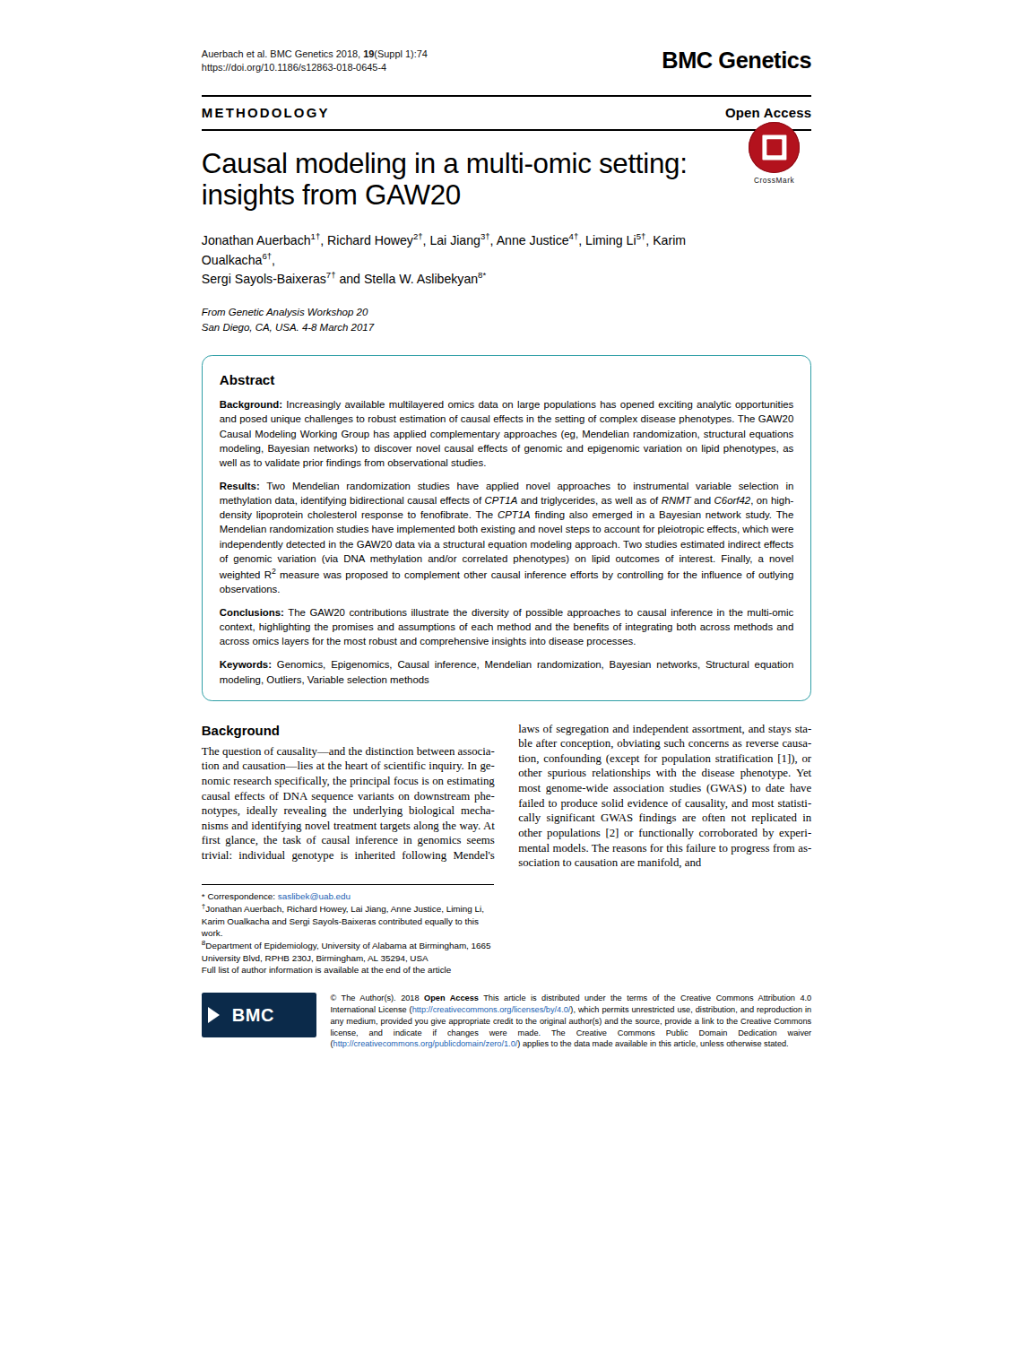Auerbach et al. BMC Genetics 2018, 19(Suppl 1):74
https://doi.org/10.1186/s12863-018-0645-4
BMC Genetics
Methodology
Open Access
CrossMark
Causal modeling in a multi-omic setting:
insights from GAW20
Jonathan Auerbach1†, Richard Howey2†, Lai Jiang3†, Anne Justice4†, Liming Li5†, Karim Oualkacha6†,
Sergi Sayols-Baixeras7† and Stella W. Aslibekyan8*
From Genetic Analysis Workshop 20
San Diego, CA, USA. 4-8 March 2017
Abstract
Background: Increasingly available multilayered omics data on large populations has opened exciting analytic opportunities and posed unique challenges to robust estimation of causal effects in the setting of complex disease phenotypes. The GAW20 Causal Modeling Working Group has applied complementary approaches (eg, Mendelian randomization, structural equations modeling, Bayesian networks) to discover novel causal effects of genomic and epigenomic variation on lipid phenotypes, as well as to validate prior findings from observational studies.
Results: Two Mendelian randomization studies have applied novel approaches to instrumental variable selection in methylation data, identifying bidirectional causal effects of CPT1A and triglycerides, as well as of RNMT and C6orf42, on high-density lipoprotein cholesterol response to fenofibrate. The CPT1A finding also emerged in a Bayesian network study. The Mendelian randomization studies have implemented both existing and novel steps to account for pleiotropic effects, which were independently detected in the GAW20 data via a structural equation modeling approach. Two studies estimated indirect effects of genomic variation (via DNA methylation and/or correlated phenotypes) on lipid outcomes of interest. Finally, a novel weighted R2 measure was proposed to complement other causal inference efforts by controlling for the influence of outlying observations.
Conclusions: The GAW20 contributions illustrate the diversity of possible approaches to causal inference in the multi-omic context, highlighting the promises and assumptions of each method and the benefits of integrating both across methods and across omics layers for the most robust and comprehensive insights into disease processes.
Keywords: Genomics, Epigenomics, Causal inference, Mendelian randomization, Bayesian networks, Structural equation modeling, Outliers, Variable selection methods
Background
The question of causality—and the distinction between association and causation—lies at the heart of scientific inquiry. In genomic research specifically, the principal focus is on estimating causal effects of DNA sequence variants on downstream phenotypes, ideally revealing the underlying biological mechanisms and identifying novel treatment targets along the way. At first glance, the task of causal inference in genomics seems trivial: individual genotype is inherited following Mendel's laws of segregation and independent assortment, and stays stable after conception, obviating such concerns as reverse causation, confounding (except for population stratification [1]), or other spurious relationships with the disease phenotype. Yet most genome-wide association studies (GWAS) to date have failed to produce solid evidence of causality, and most statistically significant GWAS findings are often not replicated in other populations [2] or functionally corroborated by experimental models. The reasons for this failure to progress from association to causation are manifold, and
* Correspondence: saslibek@uab.edu
†Jonathan Auerbach, Richard Howey, Lai Jiang, Anne Justice, Liming Li, Karim Oualkacha and Sergi Sayols-Baixeras contributed equally to this work.
8Department of Epidemiology, University of Alabama at Birmingham, 1665 University Blvd, RPHB 230J, Birmingham, AL 35294, USA
Full list of author information is available at the end of the article
BMC
© The Author(s). 2018 Open Access This article is distributed under the terms of the Creative Commons Attribution 4.0 International License (http://creativecommons.org/licenses/by/4.0/), which permits unrestricted use, distribution, and reproduction in any medium, provided you give appropriate credit to the original author(s) and the source, provide a link to the Creative Commons license, and indicate if changes were made. The Creative Commons Public Domain Dedication waiver (http://creativecommons.org/publicdomain/zero/1.0/) applies to the data made available in this article, unless otherwise stated.